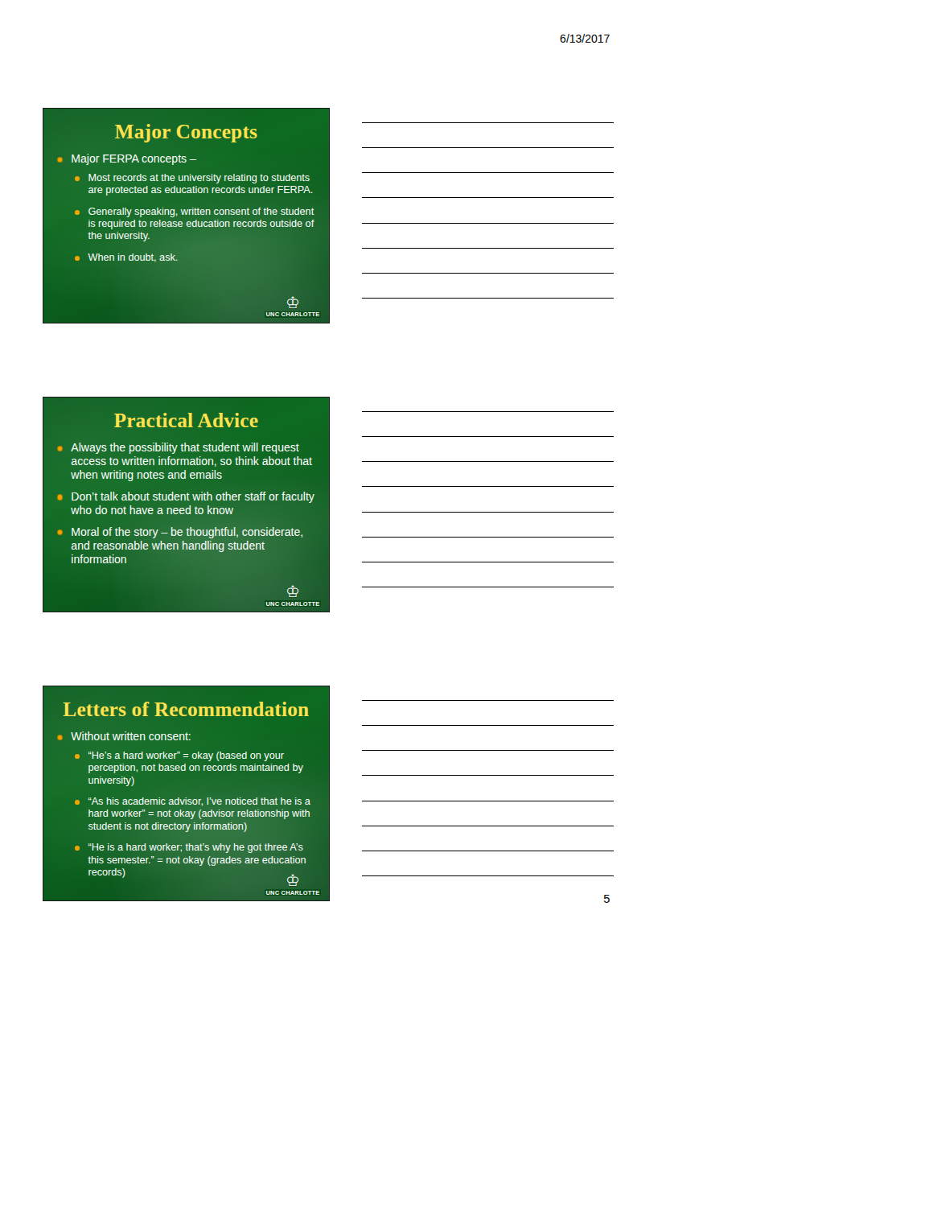6/13/2017
Major Concepts
Major FERPA concepts –
Most records at the university relating to students are protected as education records under FERPA.
Generally speaking, written consent of the student is required to release education records outside of the university.
When in doubt, ask.
♔ UNC CHARLOTTE
Practical Advice
Always the possibility that student will request access to written information, so think about that when writing notes and emails
Don’t talk about student with other staff or faculty who do not have a need to know
Moral of the story – be thoughtful, considerate, and reasonable when handling student information
♔ UNC CHARLOTTE
Letters of Recommendation
Without written consent:
“He’s a hard worker” = okay (based on your perception, not based on records maintained by university)
“As his academic advisor, I’ve noticed that he is a hard worker” = not okay (advisor relationship with student is not directory information)
“He is a hard worker; that’s why he got three A’s this semester.” = not okay (grades are education records)
♔ UNC CHARLOTTE
5